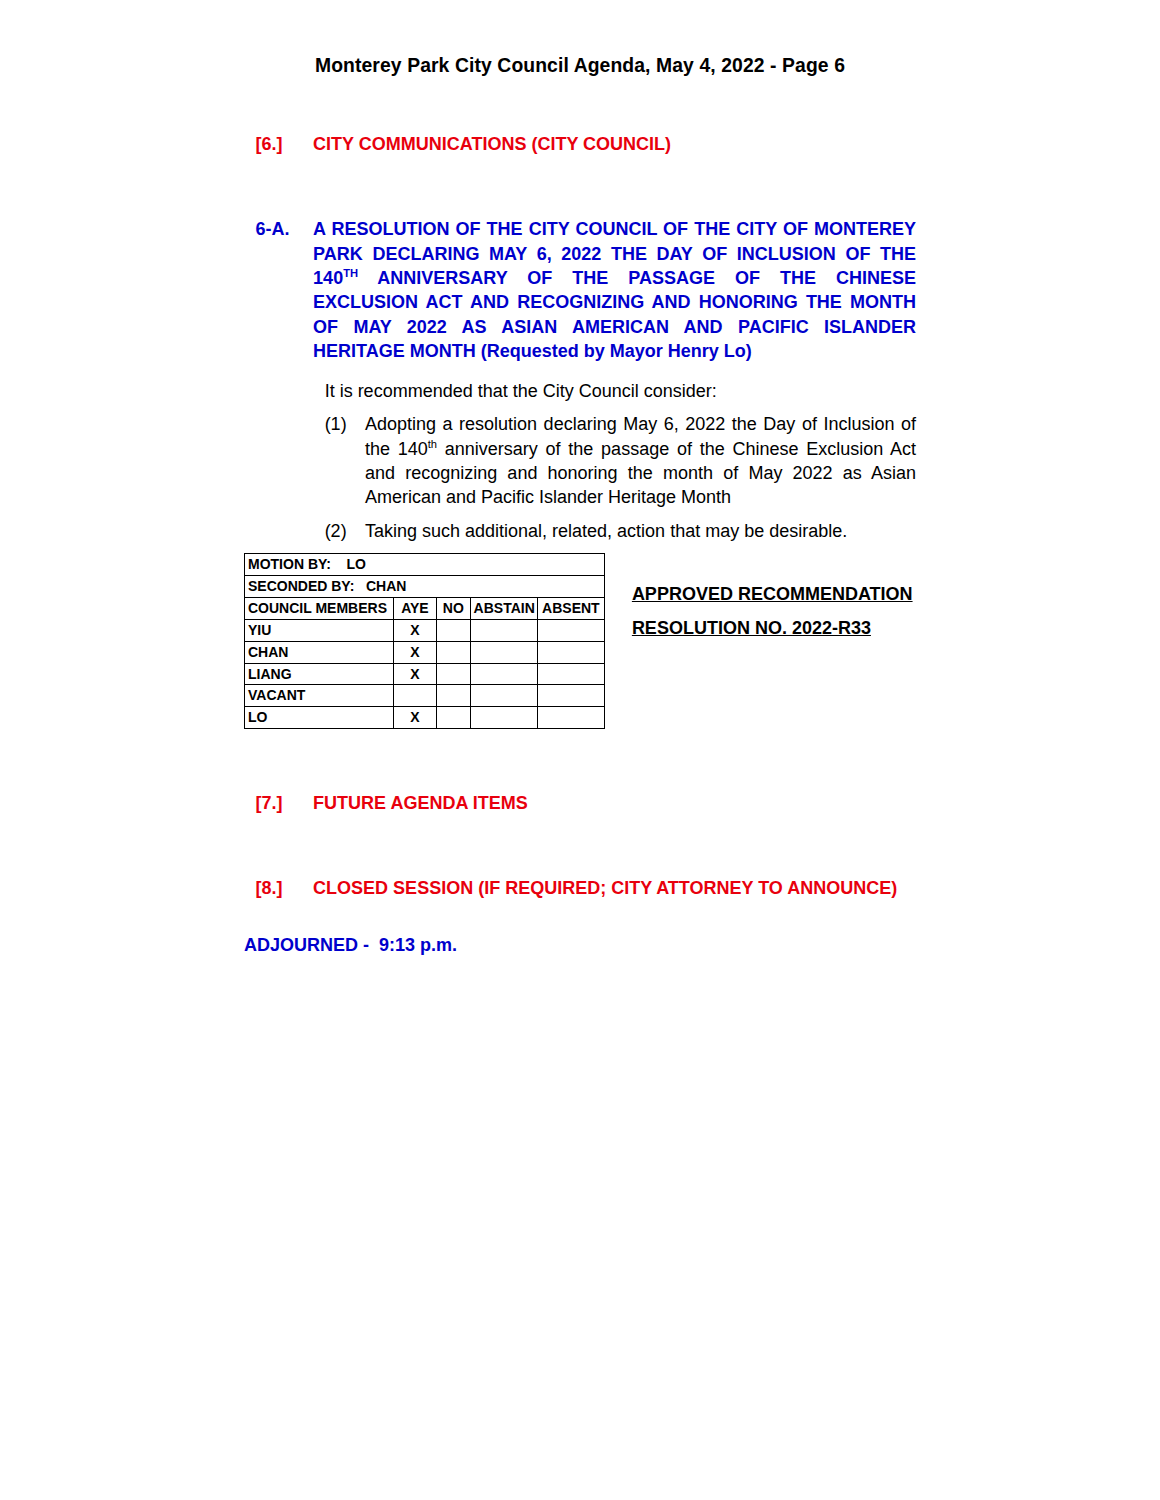Monterey Park City Council Agenda, May 4, 2022 - Page 6
[6.]
CITY COMMUNICATIONS (CITY COUNCIL)
6-A.
A RESOLUTION OF THE CITY COUNCIL OF THE CITY OF MONTEREY PARK DECLARING MAY 6, 2022 THE DAY OF INCLUSION OF THE 140TH ANNIVERSARY OF THE PASSAGE OF THE CHINESE EXCLUSION ACT AND RECOGNIZING AND HONORING THE MONTH OF MAY 2022 AS ASIAN AMERICAN AND PACIFIC ISLANDER HERITAGE MONTH (Requested by Mayor Henry Lo)
It is recommended that the City Council consider:
(1)
Adopting a resolution declaring May 6, 2022 the Day of Inclusion of the 140th anniversary of the passage of the Chinese Exclusion Act and recognizing and honoring the month of May 2022 as Asian American and Pacific Islander Heritage Month
(2)
Taking such additional, related, action that may be desirable.
| MOTION BY: LO |
| SECONDED BY: CHAN |
| COUNCIL MEMBERS | AYE | NO | ABSTAIN | ABSENT |
| YIU | X | | | |
| CHAN | X | | | |
| LIANG | X | | | |
| VACANT | | | | |
| LO | X | | | |
APPROVED RECOMMENDATION
RESOLUTION NO. 2022-R33
[7.]
FUTURE AGENDA ITEMS
[8.]
CLOSED SESSION (IF REQUIRED; CITY ATTORNEY TO ANNOUNCE)
ADJOURNED - 9:13 p.m.